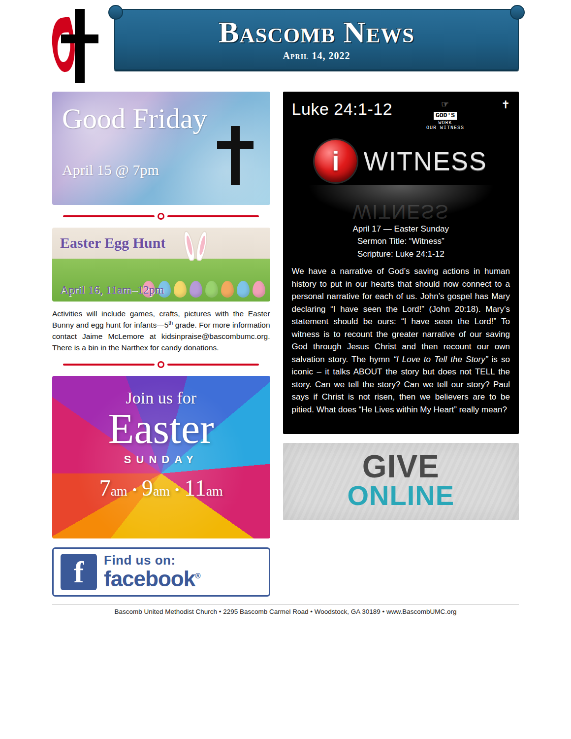Bascomb News
April 14, 2022
Good Friday
April 15 @ 7pm
Easter Egg Hunt
April 16, 11am–12pm
Activities will include games, crafts, pictures with the Easter Bunny and egg hunt for infants—5th grade. For more information contact Jaime McLemore at kidsinpraise@bascombumc.org. There is a bin in the Narthex for candy donations.
Join us for
Easter
SUNDAY
7am•9am•11am
f
Find us on:
facebook®
Luke 24:1-12
☞ GOD'S WORK OUR WITNESS
✝
WITNESS
WITNESS
April 17 — Easter Sunday
Sermon Title: “Witness”
Scripture: Luke 24:1-12
We have a narrative of God’s saving actions in human history to put in our hearts that should now connect to a personal narrative for each of us. John’s gospel has Mary declaring “I have seen the Lord!” (John 20:18). Mary’s statement should be ours: “I have seen the Lord!” To witness is to recount the greater narrative of our saving God through Jesus Christ and then recount our own salvation story. The hymn “I Love to Tell the Story” is so iconic – it talks ABOUT the story but does not TELL the story. Can we tell the story? Can we tell our story? Paul says if Christ is not risen, then we believers are to be pitied. What does “He Lives within My Heart” really mean?
GIVE
ONLINE
Bascomb United Methodist Church • 2295 Bascomb Carmel Road • Woodstock, GA 30189 • www.BascombUMC.org